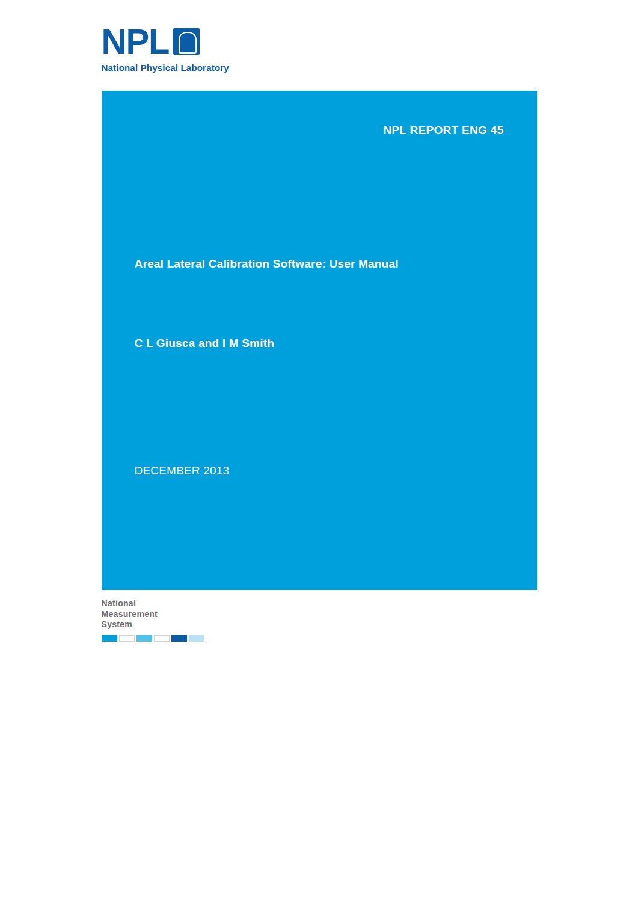NPL
National Physical Laboratory
NPL REPORT ENG 45
Areal Lateral Calibration Software: User Manual
C L Giusca and I M Smith
DECEMBER 2013
National
Measurement
System